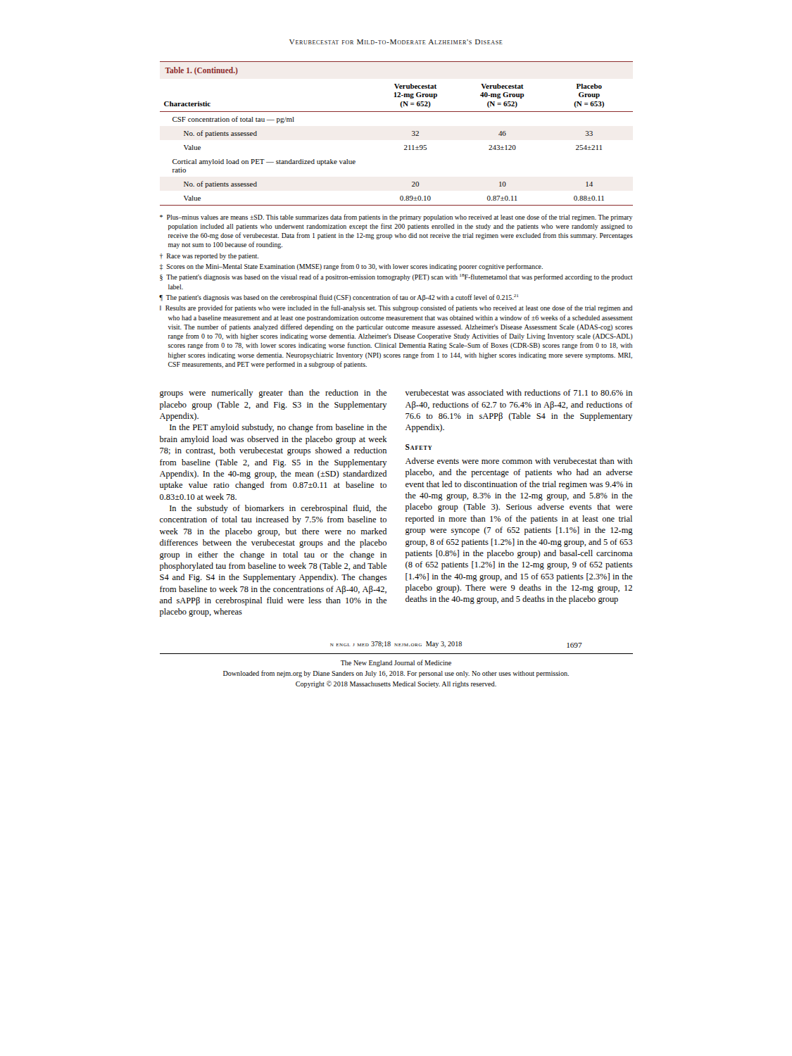Verubecestat for Mild-to-Moderate Alzheimer's Disease
Table 1. (Continued.)
| Characteristic | Verubecestat 12-mg Group (N = 652) | Verubecestat 40-mg Group (N = 652) | Placebo Group (N = 653) |
| --- | --- | --- | --- |
| CSF concentration of total tau — pg/ml | | | |
| No. of patients assessed | 32 | 46 | 33 |
| Value | 211±95 | 243±120 | 254±211 |
| Cortical amyloid load on PET — standardized uptake value ratio | | | |
| No. of patients assessed | 20 | 10 | 14 |
| Value | 0.89±0.10 | 0.87±0.11 | 0.88±0.11 |
* Plus–minus values are means ±SD. This table summarizes data from patients in the primary population who received at least one dose of the trial regimen. The primary population included all patients who underwent randomization except the first 200 patients enrolled in the study and the patients who were randomly assigned to receive the 60-mg dose of verubecestat. Data from 1 patient in the 12-mg group who did not receive the trial regimen were excluded from this summary. Percentages may not sum to 100 because of rounding.
† Race was reported by the patient.
‡ Scores on the Mini–Mental State Examination (MMSE) range from 0 to 30, with lower scores indicating poorer cognitive performance.
§ The patient's diagnosis was based on the visual read of a positron-emission tomography (PET) scan with 18F-flutemetamol that was performed according to the product label.
¶ The patient's diagnosis was based on the cerebrospinal fluid (CSF) concentration of tau or Aβ-42 with a cutoff level of 0.215.21
‖ Results are provided for patients who were included in the full-analysis set. This subgroup consisted of patients who received at least one dose of the trial regimen and who had a baseline measurement and at least one postrandomization outcome measurement that was obtained within a window of ±6 weeks of a scheduled assessment visit. The number of patients analyzed differed depending on the particular outcome measure assessed. Alzheimer's Disease Assessment Scale (ADAS-cog) scores range from 0 to 70, with higher scores indicating worse dementia. Alzheimer's Disease Cooperative Study Activities of Daily Living Inventory scale (ADCS-ADL) scores range from 0 to 78, with lower scores indicating worse function. Clinical Dementia Rating Scale–Sum of Boxes (CDR-SB) scores range from 0 to 18, with higher scores indicating worse dementia. Neuropsychiatric Inventory (NPI) scores range from 1 to 144, with higher scores indicating more severe symptoms. MRI, CSF measurements, and PET were performed in a subgroup of patients.
groups were numerically greater than the reduction in the placebo group (Table 2, and Fig. S3 in the Supplementary Appendix).
In the PET amyloid substudy, no change from baseline in the brain amyloid load was observed in the placebo group at week 78; in contrast, both verubecestat groups showed a reduction from baseline (Table 2, and Fig. S5 in the Supplementary Appendix). In the 40-mg group, the mean (±SD) standardized uptake value ratio changed from 0.87±0.11 at baseline to 0.83±0.10 at week 78.
In the substudy of biomarkers in cerebrospinal fluid, the concentration of total tau increased by 7.5% from baseline to week 78 in the placebo group, but there were no marked differences between the verubecestat groups and the placebo group in either the change in total tau or the change in phosphorylated tau from baseline to week 78 (Table 2, and Table S4 and Fig. S4 in the Supplementary Appendix). The changes from baseline to week 78 in the concentrations of Aβ-40, Aβ-42, and sAPPβ in cerebrospinal fluid were less than 10% in the placebo group, whereas
verubecestat was associated with reductions of 71.1 to 80.6% in Aβ-40, reductions of 62.7 to 76.4% in Aβ-42, and reductions of 76.6 to 86.1% in sAPPβ (Table S4 in the Supplementary Appendix).
Safety
Adverse events were more common with verubecestat than with placebo, and the percentage of patients who had an adverse event that led to discontinuation of the trial regimen was 9.4% in the 40-mg group, 8.3% in the 12-mg group, and 5.8% in the placebo group (Table 3). Serious adverse events that were reported in more than 1% of the patients in at least one trial group were syncope (7 of 652 patients [1.1%] in the 12-mg group, 8 of 652 patients [1.2%] in the 40-mg group, and 5 of 653 patients [0.8%] in the placebo group) and basal-cell carcinoma (8 of 652 patients [1.2%] in the 12-mg group, 9 of 652 patients [1.4%] in the 40-mg group, and 15 of 653 patients [2.3%] in the placebo group). There were 9 deaths in the 12-mg group, 12 deaths in the 40-mg group, and 5 deaths in the placebo group
n engl j med 378;18 nejm.org May 3, 2018 1697
The New England Journal of Medicine
Downloaded from nejm.org by Diane Sanders on July 16, 2018. For personal use only. No other uses without permission.
Copyright © 2018 Massachusetts Medical Society. All rights reserved.